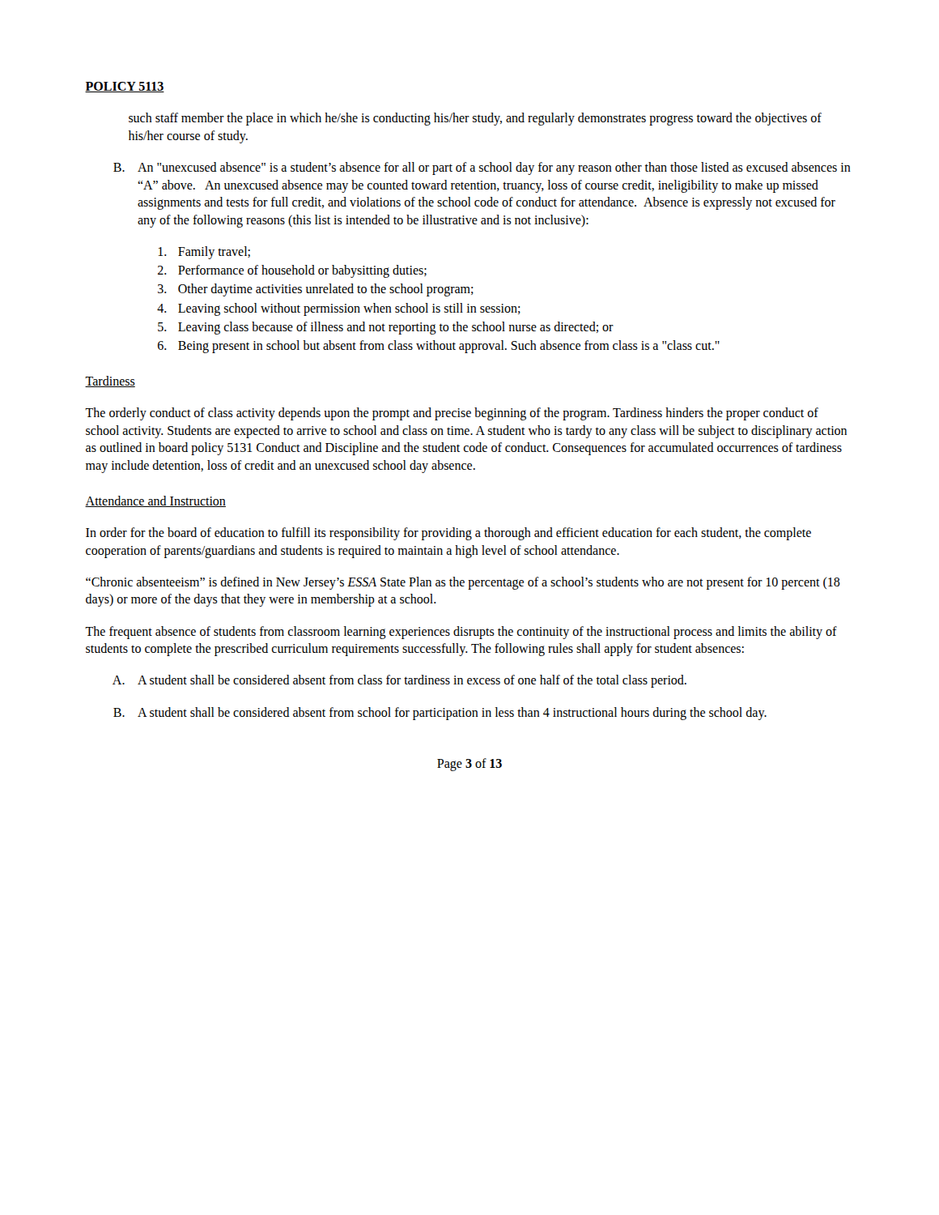POLICY 5113
such staff member the place in which he/she is conducting his/her study, and regularly demonstrates progress toward the objectives of his/her course of study.
An "unexcused absence" is a student’s absence for all or part of a school day for any reason other than those listed as excused absences in “A” above. An unexcused absence may be counted toward retention, truancy, loss of course credit, ineligibility to make up missed assignments and tests for full credit, and violations of the school code of conduct for attendance. Absence is expressly not excused for any of the following reasons (this list is intended to be illustrative and is not inclusive):
Family travel;
Performance of household or babysitting duties;
Other daytime activities unrelated to the school program;
Leaving school without permission when school is still in session;
Leaving class because of illness and not reporting to the school nurse as directed; or
Being present in school but absent from class without approval. Such absence from class is a "class cut."
Tardiness
The orderly conduct of class activity depends upon the prompt and precise beginning of the program. Tardiness hinders the proper conduct of school activity. Students are expected to arrive to school and class on time. A student who is tardy to any class will be subject to disciplinary action as outlined in board policy 5131 Conduct and Discipline and the student code of conduct. Consequences for accumulated occurrences of tardiness may include detention, loss of credit and an unexcused school day absence.
Attendance and Instruction
In order for the board of education to fulfill its responsibility for providing a thorough and efficient education for each student, the complete cooperation of parents/guardians and students is required to maintain a high level of school attendance.
“Chronic absenteeism” is defined in New Jersey’s ESSA State Plan as the percentage of a school’s students who are not present for 10 percent (18 days) or more of the days that they were in membership at a school.
The frequent absence of students from classroom learning experiences disrupts the continuity of the instructional process and limits the ability of students to complete the prescribed curriculum requirements successfully. The following rules shall apply for student absences:
A student shall be considered absent from class for tardiness in excess of one half of the total class period.
A student shall be considered absent from school for participation in less than 4 instructional hours during the school day.
Page 3 of 13